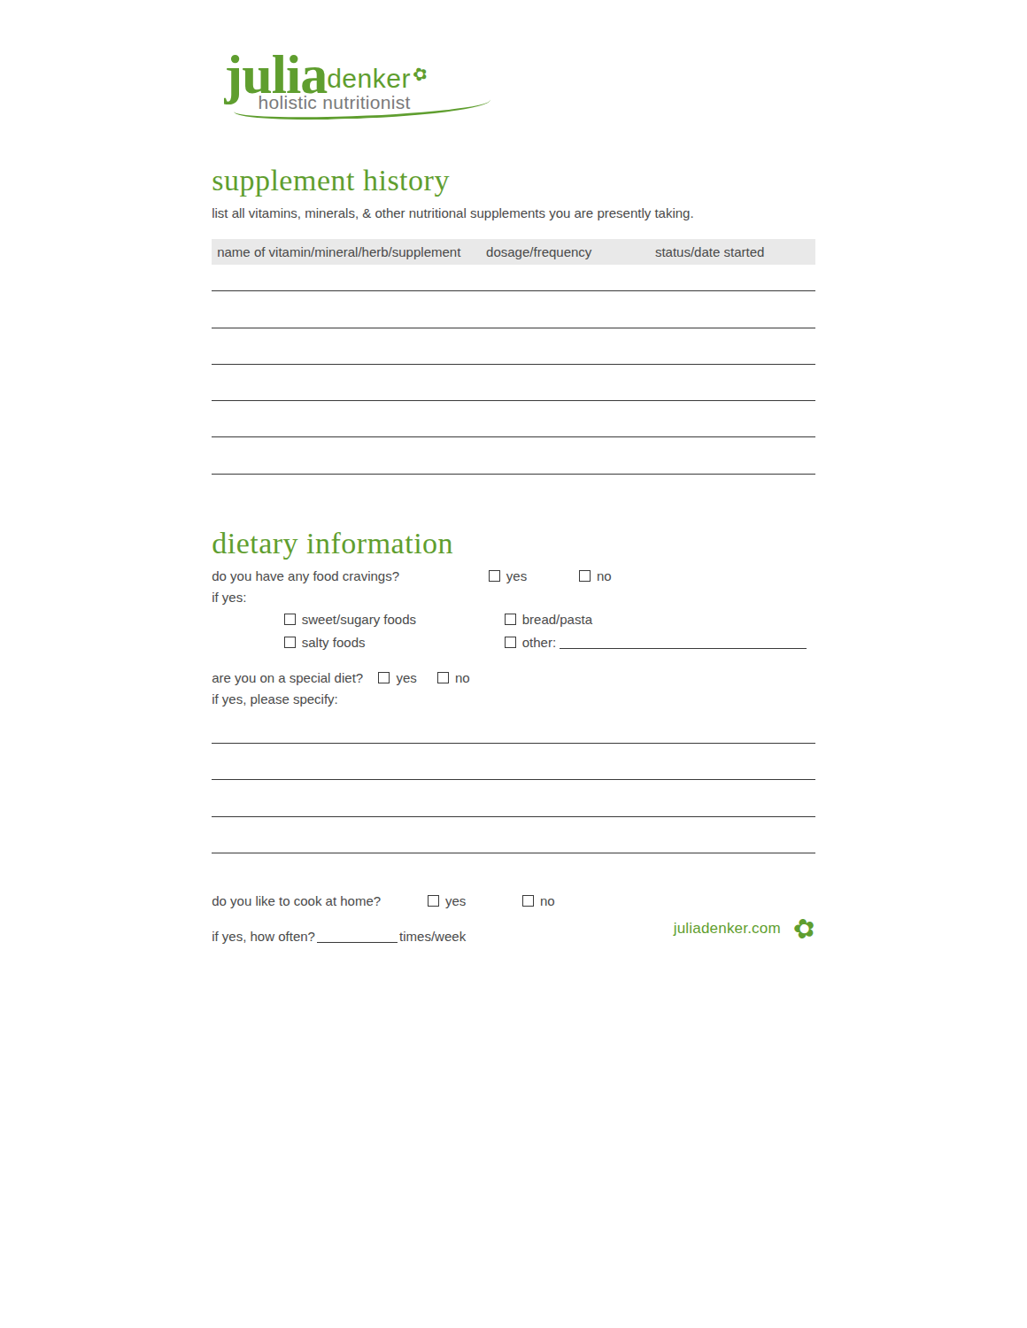julia denker✿
holistic nutritionist
supplement history
list all vitamins, minerals, & other nutritional supplements you are presently taking.
| name of vitamin/mineral/herb/supplement | dosage/frequency | status/date started |
| --- | --- | --- |
dietary information
do you have any food cravings? yes no
if yes:
sweet/sugary foods
salty foods
bread/pasta
other:
are you on a special diet? yes no
if yes, please specify:
do you like to cook at home? yes no
if yes, how often? times/week
juliadenker.com ✿